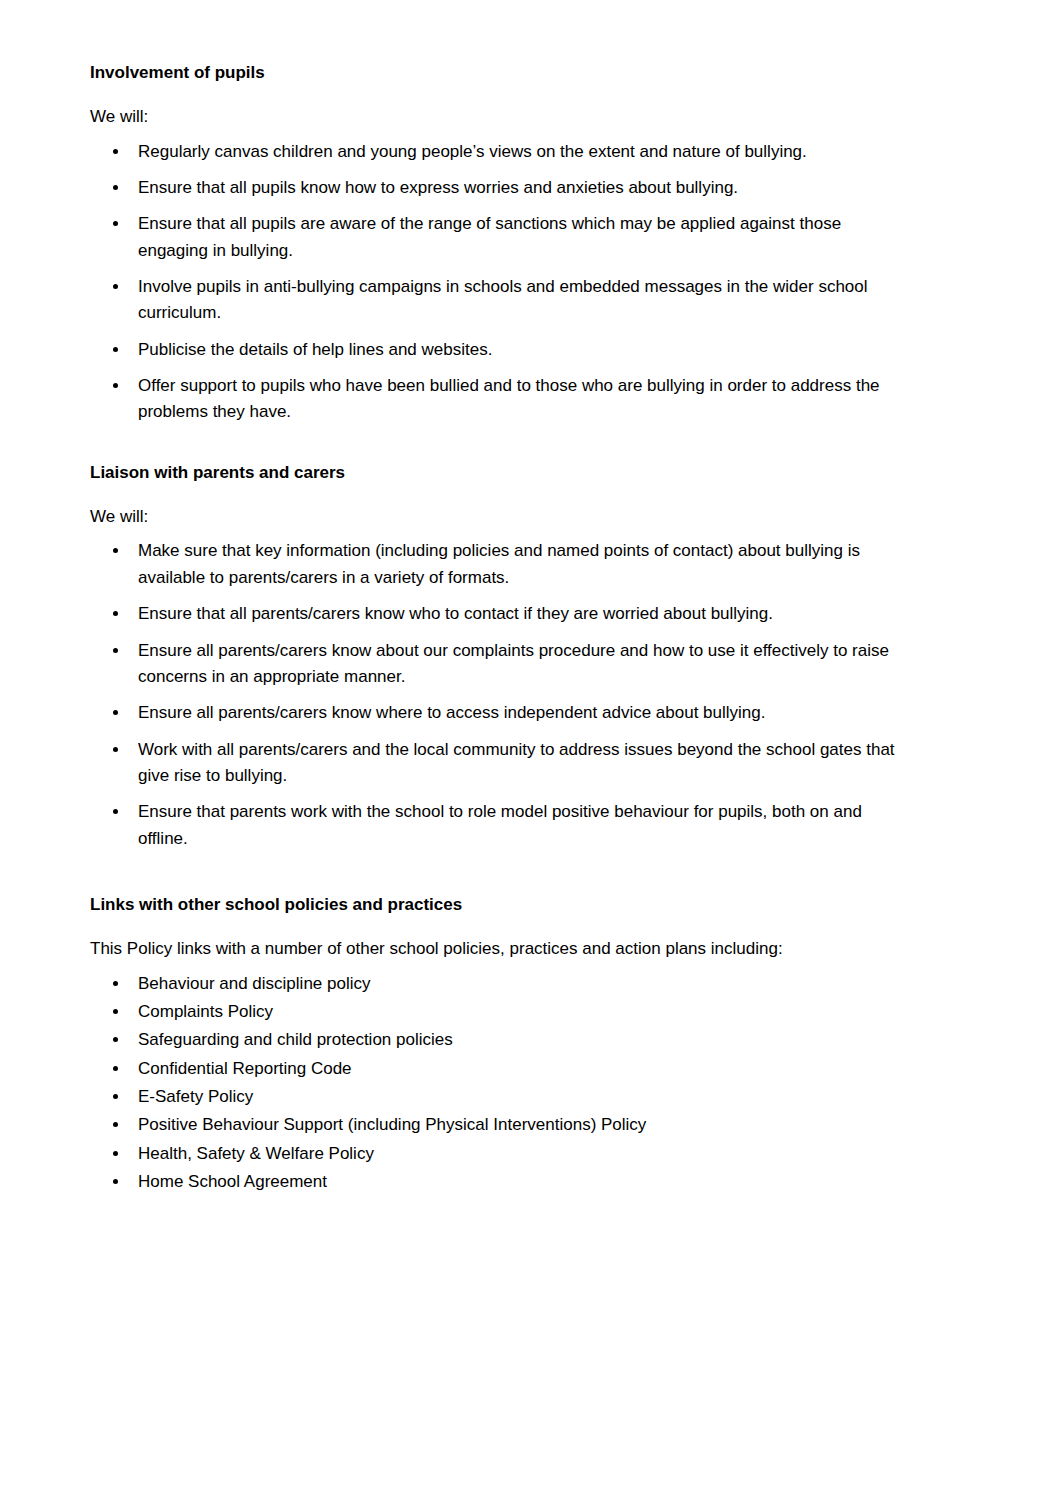Involvement of pupils
We will:
Regularly canvas children and young people’s views on the extent and nature of bullying.
Ensure that all pupils know how to express worries and anxieties about bullying.
Ensure that all pupils are aware of the range of sanctions which may be applied against those engaging in bullying.
Involve pupils in anti-bullying campaigns in schools and embedded messages in the wider school curriculum.
Publicise the details of help lines and websites.
Offer support to pupils who have been bullied and to those who are bullying in order to address the problems they have.
Liaison with parents and carers
We will:
Make sure that key information (including policies and named points of contact) about bullying is available to parents/carers in a variety of formats.
Ensure that all parents/carers know who to contact if they are worried about bullying.
Ensure all parents/carers know about our complaints procedure and how to use it effectively to raise concerns in an appropriate manner.
Ensure all parents/carers know where to access independent advice about bullying.
Work with all parents/carers and the local community to address issues beyond the school gates that give rise to bullying.
Ensure that parents work with the school to role model positive behaviour for pupils, both on and offline.
Links with other school policies and practices
This Policy links with a number of other school policies, practices and action plans including:
Behaviour and discipline policy
Complaints Policy
Safeguarding and child protection policies
Confidential Reporting Code
E-Safety Policy
Positive Behaviour Support (including Physical Interventions) Policy
Health, Safety & Welfare Policy
Home School Agreement